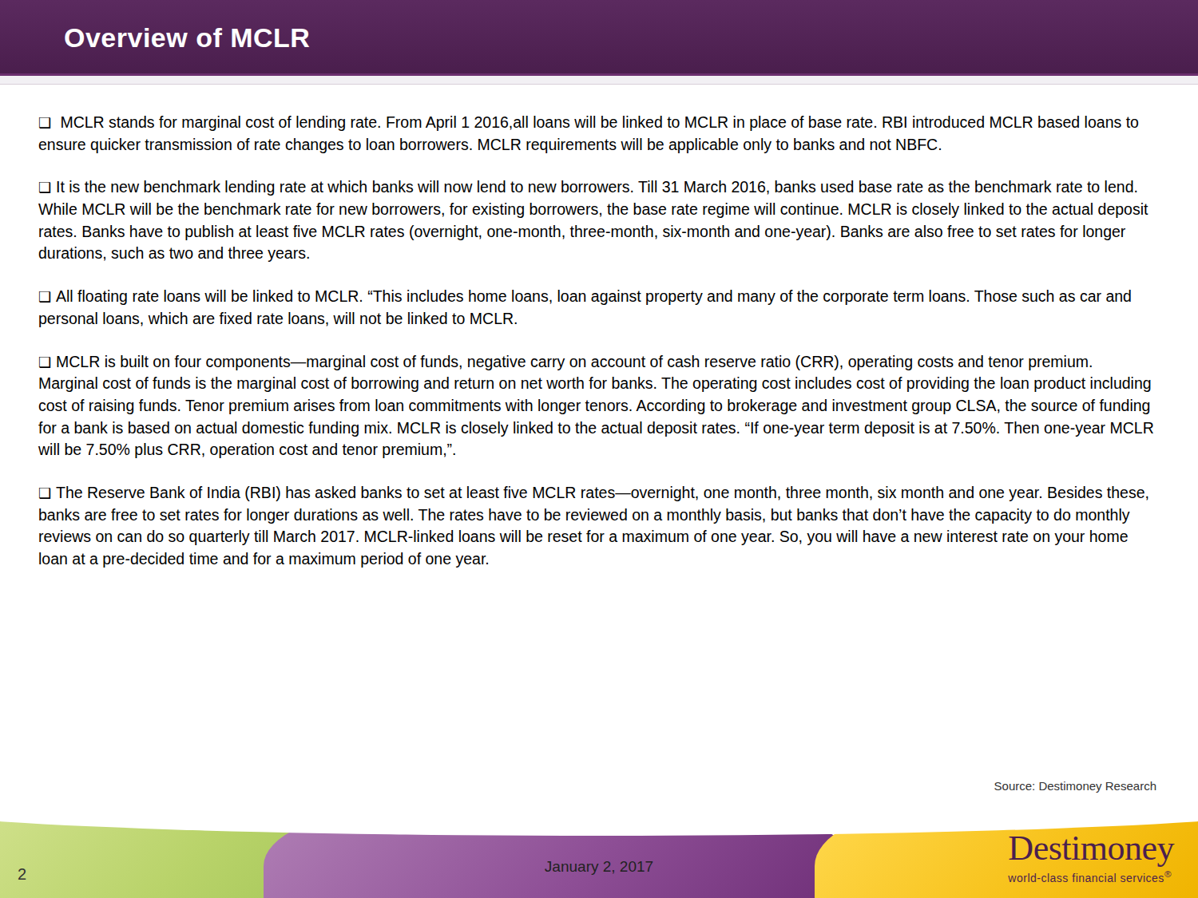Overview of MCLR
❑ MCLR stands for marginal cost of lending rate. From April 1 2016,all loans will be linked to MCLR in place of base rate. RBI introduced MCLR based loans to ensure quicker transmission of rate changes to loan borrowers. MCLR requirements will be applicable only to banks and not NBFC.
❑It is the new benchmark lending rate at which banks will now lend to new borrowers. Till 31 March 2016, banks used base rate as the benchmark rate to lend. While MCLR will be the benchmark rate for new borrowers, for existing borrowers, the base rate regime will continue. MCLR is closely linked to the actual deposit rates. Banks have to publish at least five MCLR rates (overnight, one-month, three-month, six-month and one-year). Banks are also free to set rates for longer durations, such as two and three years.
❑All floating rate loans will be linked to MCLR. “This includes home loans, loan against property and many of the corporate term loans. Those such as car and personal loans, which are fixed rate loans, will not be linked to MCLR.
❑MCLR is built on four components—marginal cost of funds, negative carry on account of cash reserve ratio (CRR), operating costs and tenor premium. Marginal cost of funds is the marginal cost of borrowing and return on net worth for banks. The operating cost includes cost of providing the loan product including cost of raising funds. Tenor premium arises from loan commitments with longer tenors. According to brokerage and investment group CLSA, the source of funding for a bank is based on actual domestic funding mix. MCLR is closely linked to the actual deposit rates. “If one-year term deposit is at 7.50%. Then one-year MCLR will be 7.50% plus CRR, operation cost and tenor premium,”.
❑The Reserve Bank of India (RBI) has asked banks to set at least five MCLR rates—overnight, one month, three month, six month and one year. Besides these, banks are free to set rates for longer durations as well. The rates have to be reviewed on a monthly basis, but banks that don’t have the capacity to do monthly reviews on can do so quarterly till March 2017. MCLR-linked loans will be reset for a maximum of one year. So, you will have a new interest rate on your home loan at a pre-decided time and for a maximum period of one year.
Source: Destimoney Research
2
January 2, 2017
Destimoney
world-class financial services®